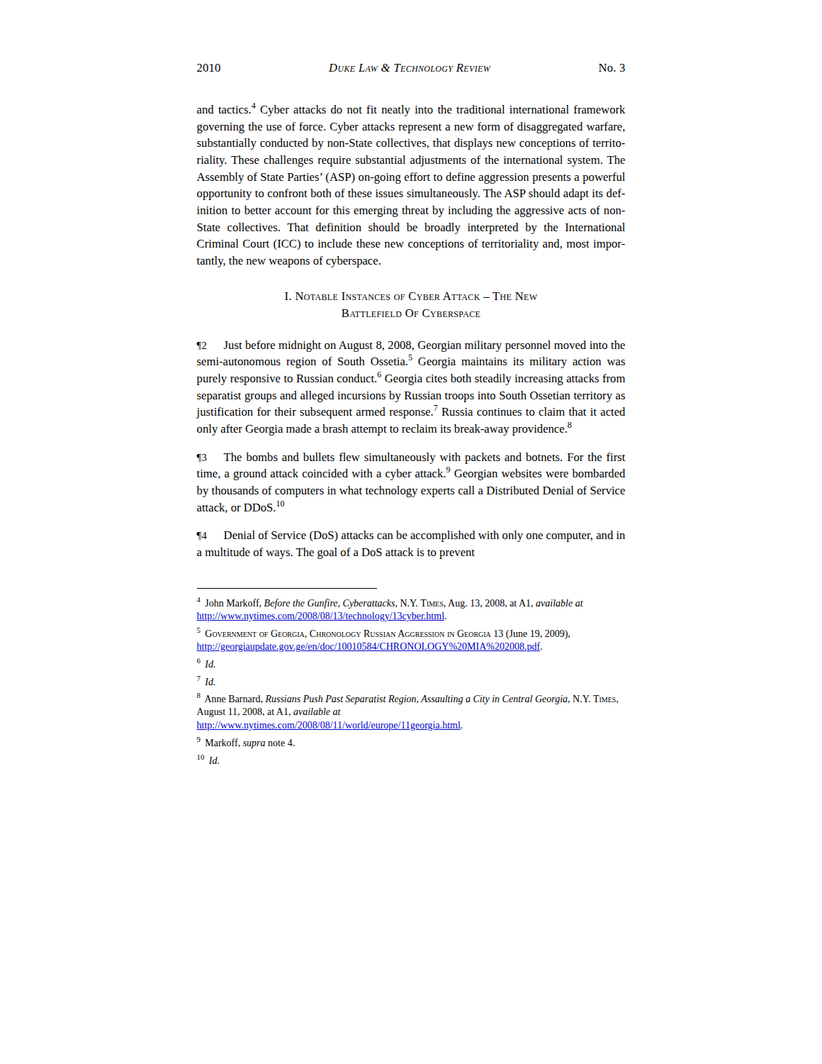2010 Duke Law & Technology Review No. 3
and tactics.4 Cyber attacks do not fit neatly into the traditional international framework governing the use of force. Cyber attacks represent a new form of disaggregated warfare, substantially conducted by non-State collectives, that displays new conceptions of territoriality. These challenges require substantial adjustments of the international system. The Assembly of State Parties’ (ASP) on-going effort to define aggression presents a powerful opportunity to confront both of these issues simultaneously. The ASP should adapt its definition to better account for this emerging threat by including the aggressive acts of non-State collectives. That definition should be broadly interpreted by the International Criminal Court (ICC) to include these new conceptions of territoriality and, most importantly, the new weapons of cyberspace.
I. Notable Instances of Cyber Attack – The New
Battlefield Of Cyberspace
¶2 Just before midnight on August 8, 2008, Georgian military personnel moved into the semi-autonomous region of South Ossetia.5 Georgia maintains its military action was purely responsive to Russian conduct.6 Georgia cites both steadily increasing attacks from separatist groups and alleged incursions by Russian troops into South Ossetian territory as justification for their subsequent armed response.7 Russia continues to claim that it acted only after Georgia made a brash attempt to reclaim its break-away providence.8
¶3 The bombs and bullets flew simultaneously with packets and botnets. For the first time, a ground attack coincided with a cyber attack.9 Georgian websites were bombarded by thousands of computers in what technology experts call a Distributed Denial of Service attack, or DDoS.10
¶4 Denial of Service (DoS) attacks can be accomplished with only one computer, and in a multitude of ways. The goal of a DoS attack is to prevent
4 John Markoff, Before the Gunfire, Cyberattacks, N.Y. Times, Aug. 13, 2008, at A1, available at
http://www.nytimes.com/2008/08/13/technology/13cyber.html.
5 Government of Georgia, Chronology Russian Aggression in Georgia 13 (June 19, 2009),
http://georgiaupdate.gov.ge/en/doc/10010584/CHRONOLOGY%20MIA%202008.pdf.
6 Id.
7 Id.
8 Anne Barnard, Russians Push Past Separatist Region, Assaulting a City in Central Georgia, N.Y. Times, August 11, 2008, at A1, available at
http://www.nytimes.com/2008/08/11/world/europe/11georgia.html.
9 Markoff, supra note 4.
10 Id.